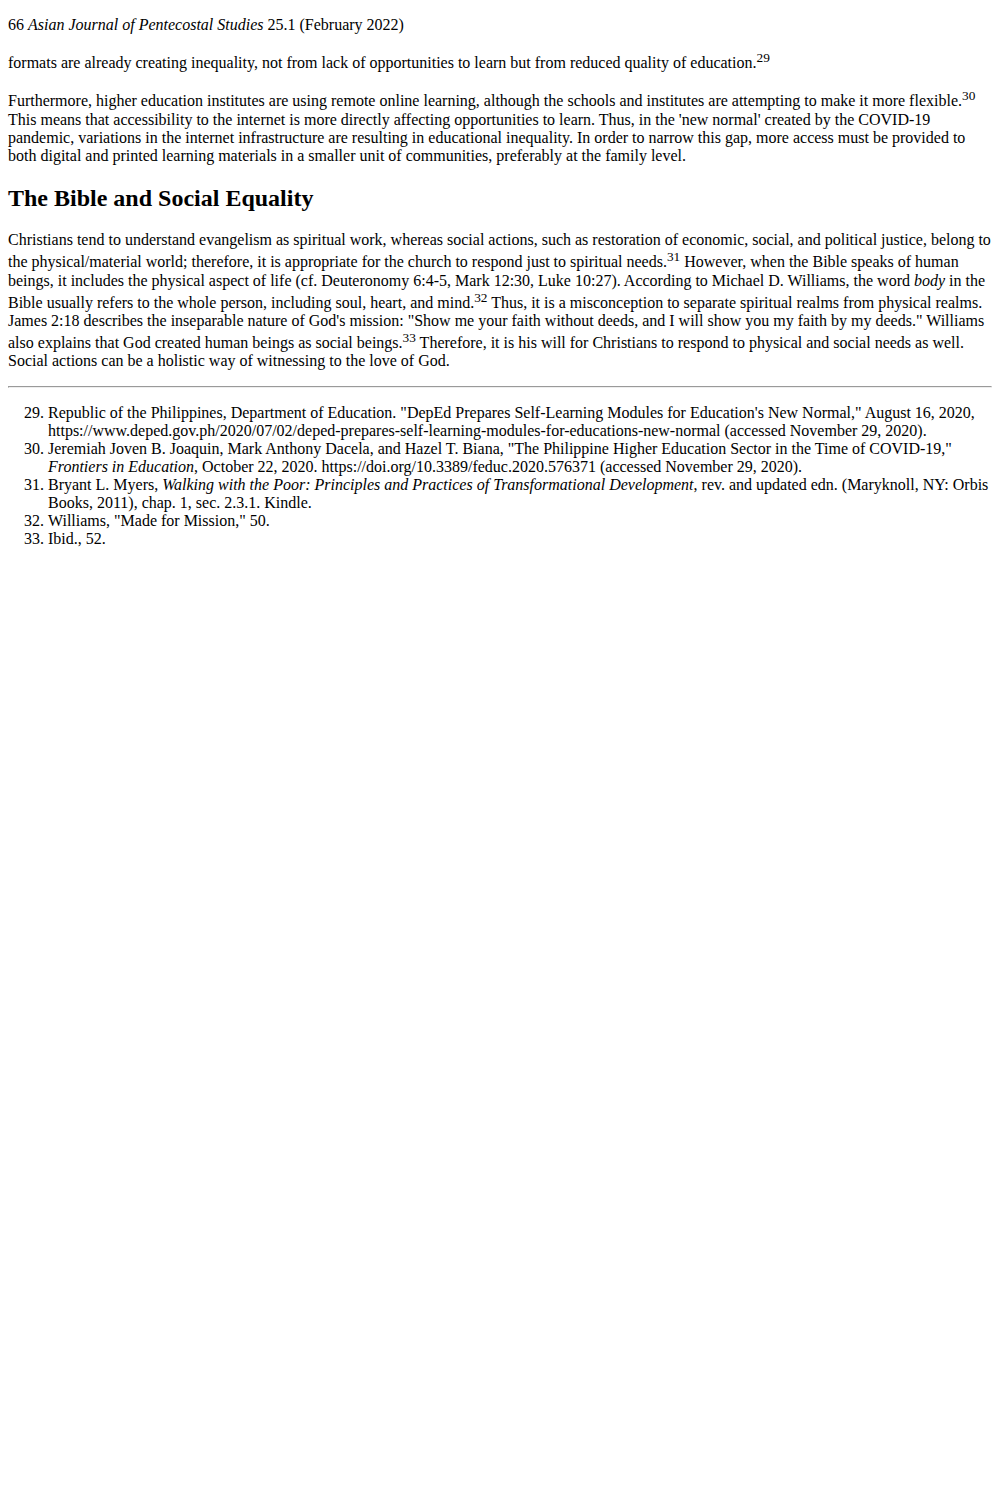66 Asian Journal of Pentecostal Studies 25.1 (February 2022)
formats are already creating inequality, not from lack of opportunities to learn but from reduced quality of education.29
Furthermore, higher education institutes are using remote online learning, although the schools and institutes are attempting to make it more flexible.30 This means that accessibility to the internet is more directly affecting opportunities to learn. Thus, in the 'new normal' created by the COVID-19 pandemic, variations in the internet infrastructure are resulting in educational inequality. In order to narrow this gap, more access must be provided to both digital and printed learning materials in a smaller unit of communities, preferably at the family level.
The Bible and Social Equality
Christians tend to understand evangelism as spiritual work, whereas social actions, such as restoration of economic, social, and political justice, belong to the physical/material world; therefore, it is appropriate for the church to respond just to spiritual needs.31 However, when the Bible speaks of human beings, it includes the physical aspect of life (cf. Deuteronomy 6:4-5, Mark 12:30, Luke 10:27). According to Michael D. Williams, the word body in the Bible usually refers to the whole person, including soul, heart, and mind.32 Thus, it is a misconception to separate spiritual realms from physical realms. James 2:18 describes the inseparable nature of God's mission: "Show me your faith without deeds, and I will show you my faith by my deeds." Williams also explains that God created human beings as social beings.33 Therefore, it is his will for Christians to respond to physical and social needs as well. Social actions can be a holistic way of witnessing to the love of God.
Republic of the Philippines, Department of Education. "DepEd Prepares Self-Learning Modules for Education's New Normal," August 16, 2020, https://www.deped.gov.ph/2020/07/02/deped-prepares-self-learning-modules-for-educations-new-normal (accessed November 29, 2020).
Jeremiah Joven B. Joaquin, Mark Anthony Dacela, and Hazel T. Biana, "The Philippine Higher Education Sector in the Time of COVID-19," Frontiers in Education, October 22, 2020. https://doi.org/10.3389/feduc.2020.576371 (accessed November 29, 2020).
Bryant L. Myers, Walking with the Poor: Principles and Practices of Transformational Development, rev. and updated edn. (Maryknoll, NY: Orbis Books, 2011), chap. 1, sec. 2.3.1. Kindle.
Williams, "Made for Mission," 50.
Ibid., 52.